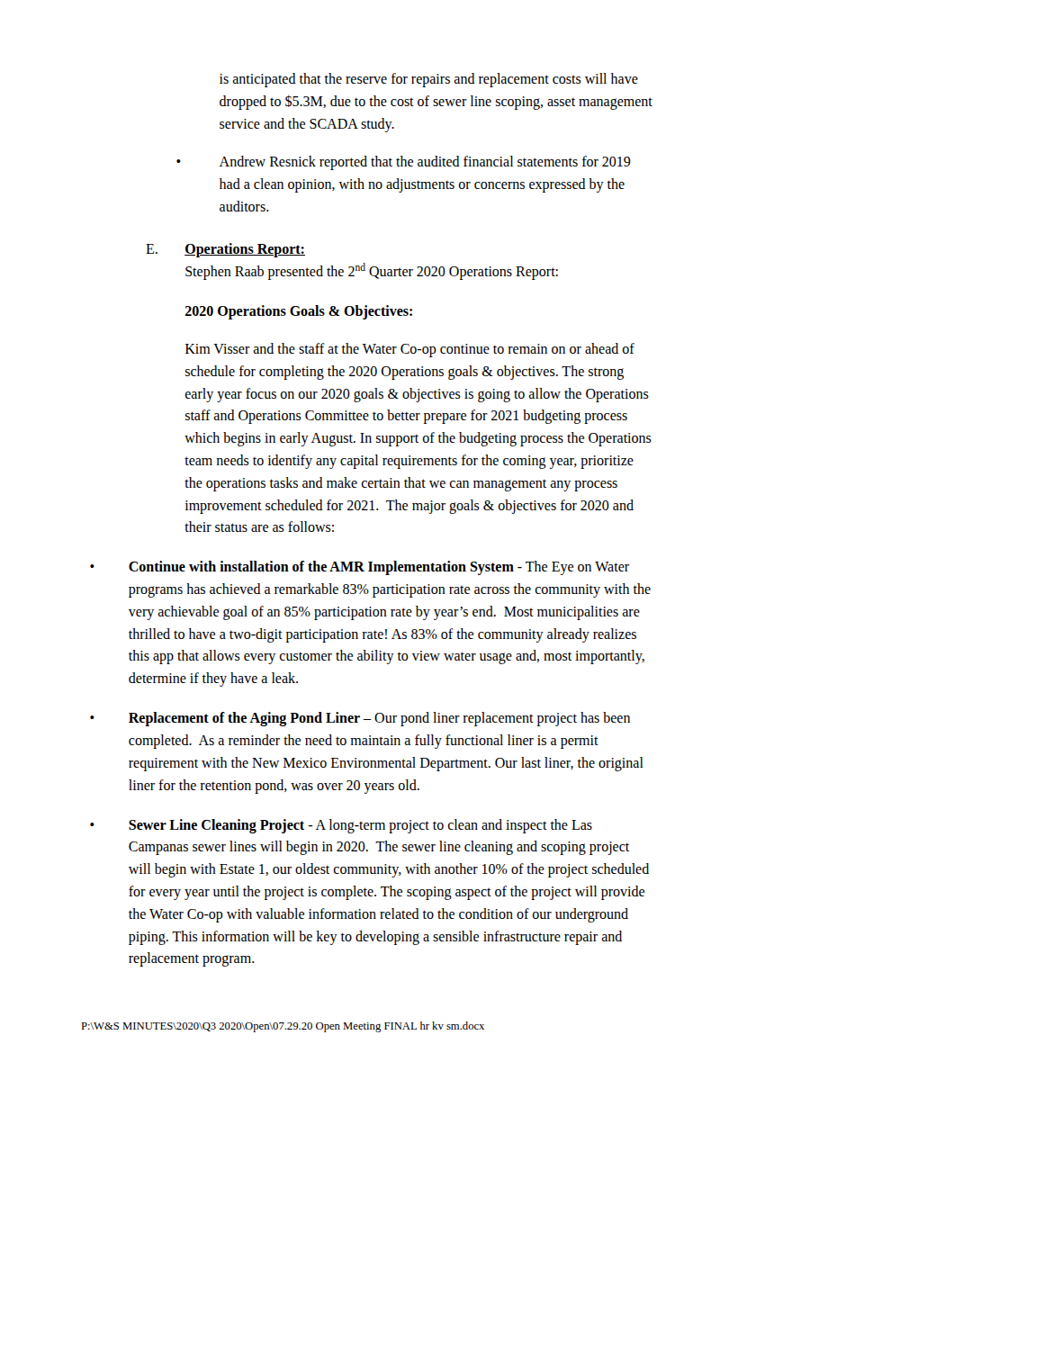is anticipated that the reserve for repairs and replacement costs will have dropped to $5.3M, due to the cost of sewer line scoping, asset management service and the SCADA study.
Andrew Resnick reported that the audited financial statements for 2019 had a clean opinion, with no adjustments or concerns expressed by the auditors.
E. Operations Report:
Stephen Raab presented the 2nd Quarter 2020 Operations Report:
2020 Operations Goals & Objectives:
Kim Visser and the staff at the Water Co-op continue to remain on or ahead of schedule for completing the 2020 Operations goals & objectives. The strong early year focus on our 2020 goals & objectives is going to allow the Operations staff and Operations Committee to better prepare for 2021 budgeting process which begins in early August. In support of the budgeting process the Operations team needs to identify any capital requirements for the coming year, prioritize the operations tasks and make certain that we can management any process improvement scheduled for 2021. The major goals & objectives for 2020 and their status are as follows:
Continue with installation of the AMR Implementation System - The Eye on Water programs has achieved a remarkable 83% participation rate across the community with the very achievable goal of an 85% participation rate by year’s end. Most municipalities are thrilled to have a two-digit participation rate! As 83% of the community already realizes this app that allows every customer the ability to view water usage and, most importantly, determine if they have a leak.
Replacement of the Aging Pond Liner – Our pond liner replacement project has been completed. As a reminder the need to maintain a fully functional liner is a permit requirement with the New Mexico Environmental Department. Our last liner, the original liner for the retention pond, was over 20 years old.
Sewer Line Cleaning Project - A long-term project to clean and inspect the Las Campanas sewer lines will begin in 2020. The sewer line cleaning and scoping project will begin with Estate 1, our oldest community, with another 10% of the project scheduled for every year until the project is complete. The scoping aspect of the project will provide the Water Co-op with valuable information related to the condition of our underground piping. This information will be key to developing a sensible infrastructure repair and replacement program.
P:\W&S MINUTES\2020\Q3 2020\Open\07.29.20 Open Meeting FINAL hr kv sm.docx